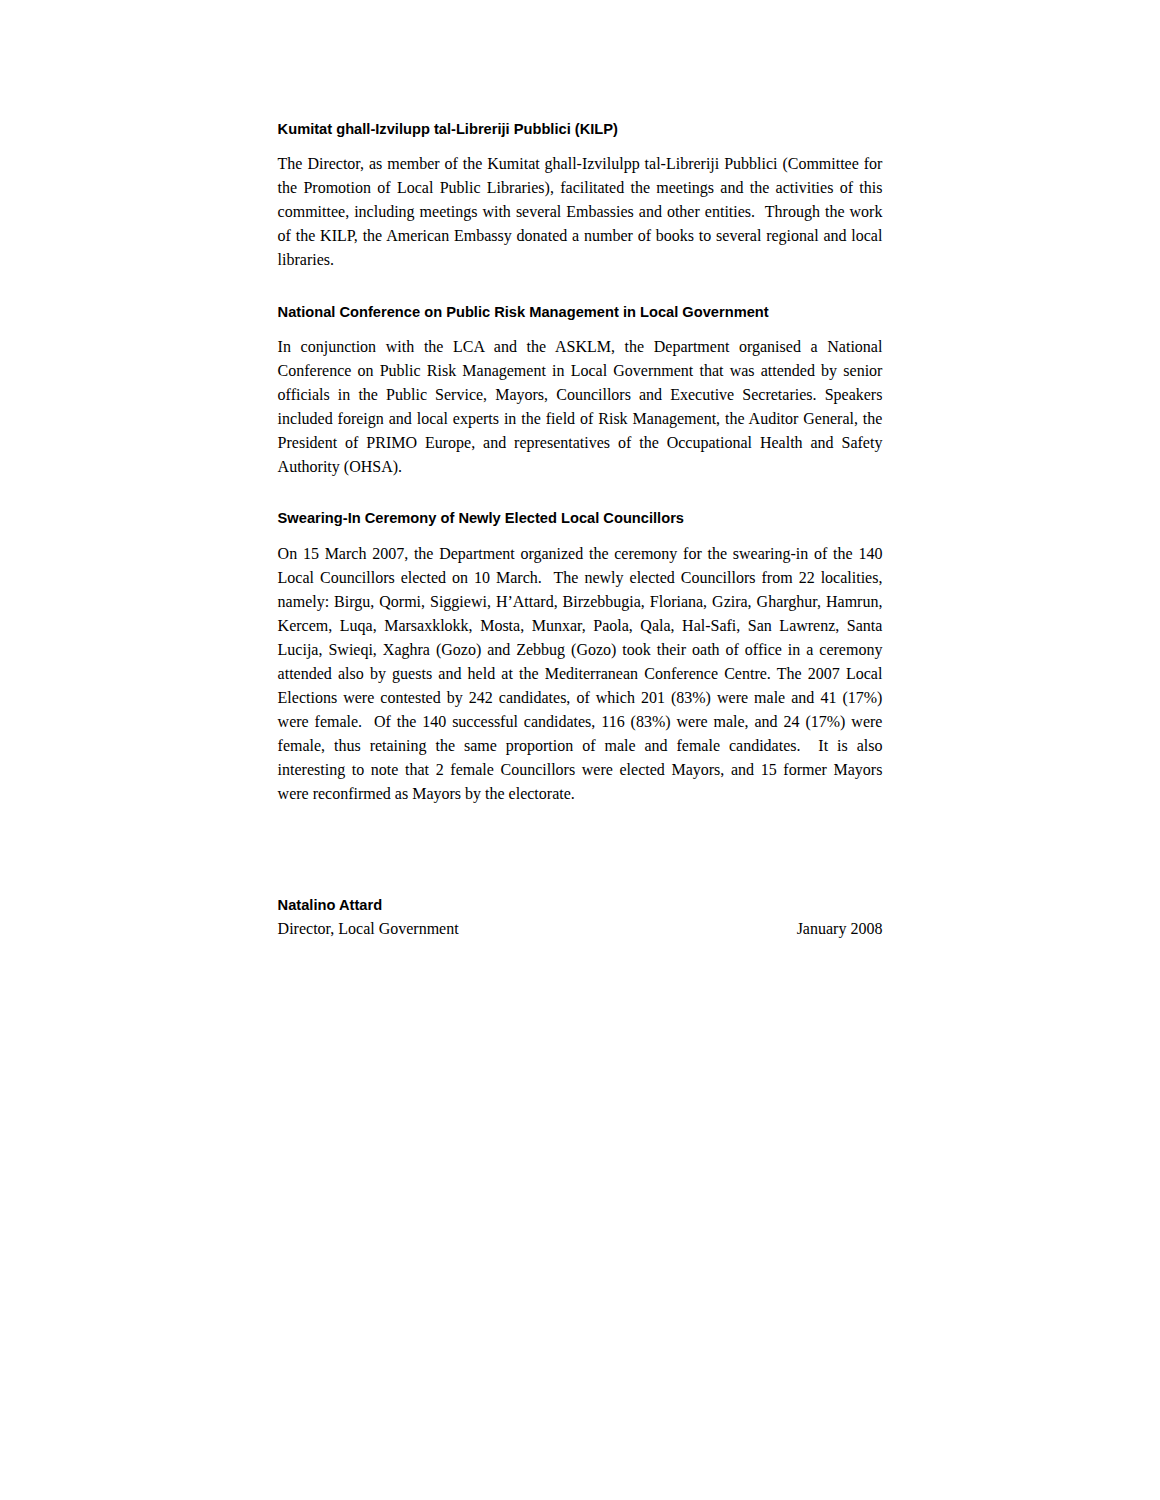Kumitat ghall-Izvilupp tal-Libreriji Pubblici (KILP)
The Director, as member of the Kumitat ghall-Izvilulpp tal-Libreriji Pubblici (Committee for the Promotion of Local Public Libraries), facilitated the meetings and the activities of this committee, including meetings with several Embassies and other entities. Through the work of the KILP, the American Embassy donated a number of books to several regional and local libraries.
National Conference on Public Risk Management in Local Government
In conjunction with the LCA and the ASKLM, the Department organised a National Conference on Public Risk Management in Local Government that was attended by senior officials in the Public Service, Mayors, Councillors and Executive Secretaries. Speakers included foreign and local experts in the field of Risk Management, the Auditor General, the President of PRIMO Europe, and representatives of the Occupational Health and Safety Authority (OHSA).
Swearing-In Ceremony of Newly Elected Local Councillors
On 15 March 2007, the Department organized the ceremony for the swearing-in of the 140 Local Councillors elected on 10 March. The newly elected Councillors from 22 localities, namely: Birgu, Qormi, Siggiewi, H’Attard, Birzebbugia, Floriana, Gzira, Gharghur, Hamrun, Kercem, Luqa, Marsaxklokk, Mosta, Munxar, Paola, Qala, Hal-Safi, San Lawrenz, Santa Lucija, Swieqi, Xaghra (Gozo) and Zebbug (Gozo) took their oath of office in a ceremony attended also by guests and held at the Mediterranean Conference Centre. The 2007 Local Elections were contested by 242 candidates, of which 201 (83%) were male and 41 (17%) were female. Of the 140 successful candidates, 116 (83%) were male, and 24 (17%) were female, thus retaining the same proportion of male and female candidates. It is also interesting to note that 2 female Councillors were elected Mayors, and 15 former Mayors were reconfirmed as Mayors by the electorate.
Natalino Attard
Director, Local Government January 2008